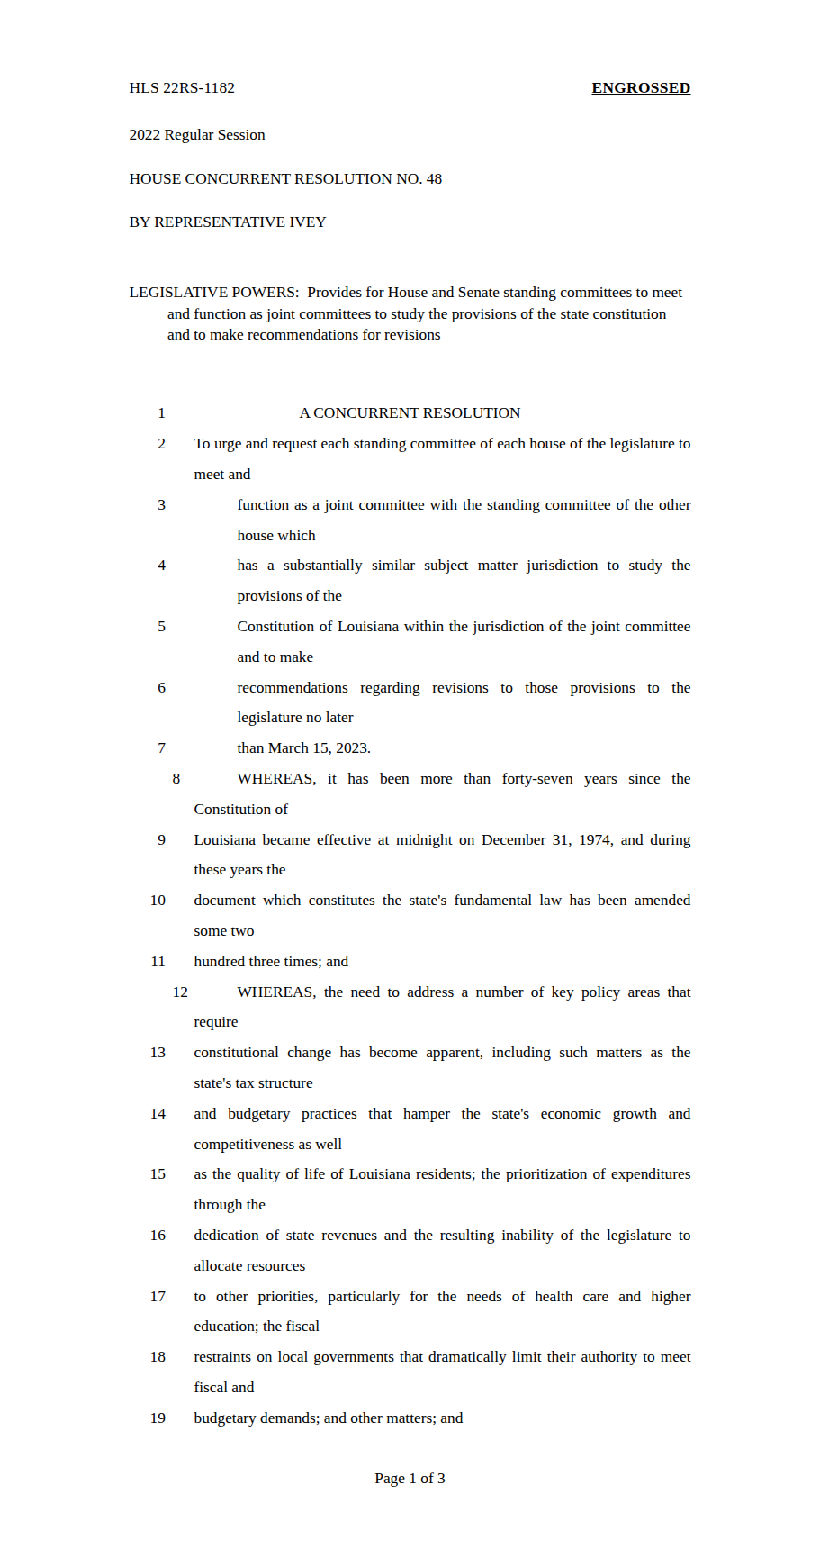HLS 22RS-1182
ENGROSSED
2022 Regular Session
HOUSE CONCURRENT RESOLUTION NO. 48
BY REPRESENTATIVE IVEY
LEGISLATIVE POWERS: Provides for House and Senate standing committees to meet and function as joint committees to study the provisions of the state constitution and to make recommendations for revisions
A CONCURRENT RESOLUTION
To urge and request each standing committee of each house of the legislature to meet and
function as a joint committee with the standing committee of the other house which
has a substantially similar subject matter jurisdiction to study the provisions of the
Constitution of Louisiana within the jurisdiction of the joint committee and to make
recommendations regarding revisions to those provisions to the legislature no later
than March 15, 2023.
WHEREAS, it has been more than forty-seven years since the Constitution of
Louisiana became effective at midnight on December 31, 1974, and during these years the
document which constitutes the state's fundamental law has been amended some two
hundred three times; and
WHEREAS, the need to address a number of key policy areas that require
constitutional change has become apparent, including such matters as the state's tax structure
and budgetary practices that hamper the state's economic growth and competitiveness as well
as the quality of life of Louisiana residents; the prioritization of expenditures through the
dedication of state revenues and the resulting inability of the legislature to allocate resources
to other priorities, particularly for the needs of health care and higher education; the fiscal
restraints on local governments that dramatically limit their authority to meet fiscal and
budgetary demands; and other matters; and
Page 1 of 3